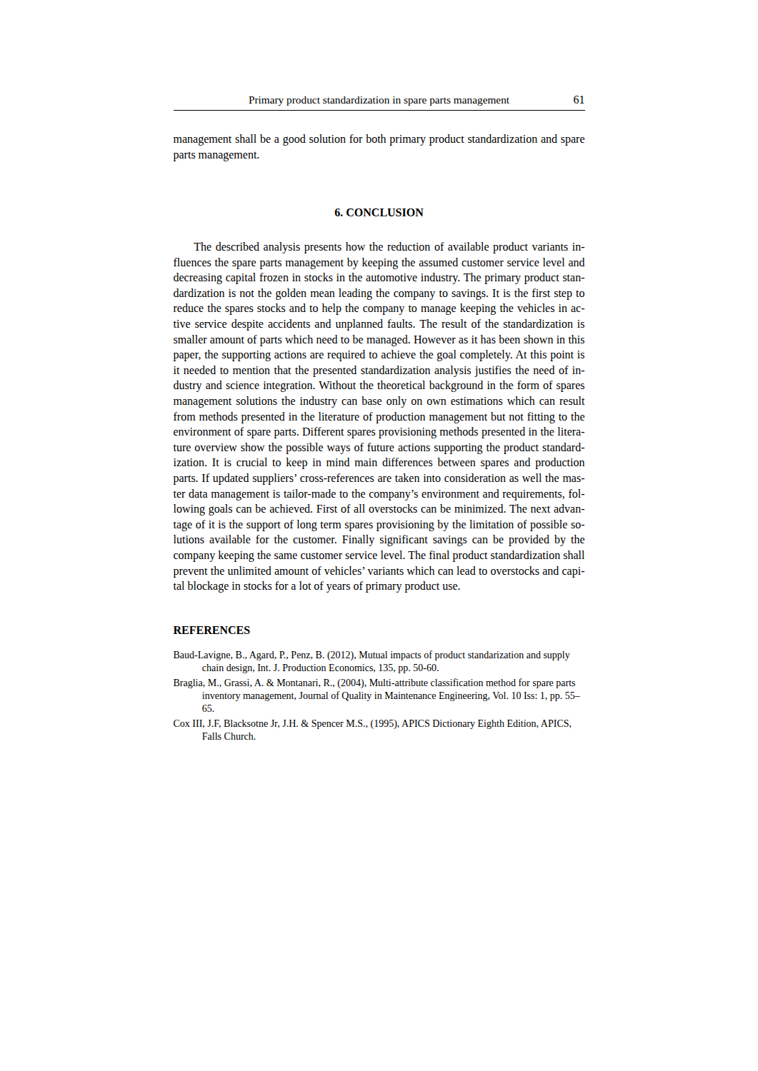Primary product standardization in spare parts management 61
management shall be a good solution for both primary product standardization and spare parts management.
6. CONCLUSION
The described analysis presents how the reduction of available product variants influences the spare parts management by keeping the assumed customer service level and decreasing capital frozen in stocks in the automotive industry. The primary product standardization is not the golden mean leading the company to savings. It is the first step to reduce the spares stocks and to help the company to manage keeping the vehicles in active service despite accidents and unplanned faults. The result of the standardization is smaller amount of parts which need to be managed. However as it has been shown in this paper, the supporting actions are required to achieve the goal completely. At this point is it needed to mention that the presented standardization analysis justifies the need of industry and science integration. Without the theoretical background in the form of spares management solutions the industry can base only on own estimations which can result from methods presented in the literature of production management but not fitting to the environment of spare parts. Different spares provisioning methods presented in the literature overview show the possible ways of future actions supporting the product standardization. It is crucial to keep in mind main differences between spares and production parts. If updated suppliers’ cross-references are taken into consideration as well the master data management is tailor-made to the company’s environment and requirements, following goals can be achieved. First of all overstocks can be minimized. The next advantage of it is the support of long term spares provisioning by the limitation of possible solutions available for the customer. Finally significant savings can be provided by the company keeping the same customer service level. The final product standardization shall prevent the unlimited amount of vehicles’ variants which can lead to overstocks and capital blockage in stocks for a lot of years of primary product use.
REFERENCES
Baud-Lavigne, B., Agard, P., Penz, B. (2012), Mutual impacts of product standarization and supply chain design, Int. J. Production Economics, 135, pp. 50-60.
Braglia, M., Grassi, A. & Montanari, R., (2004), Multi-attribute classification method for spare parts inventory management, Journal of Quality in Maintenance Engineering, Vol. 10 Iss: 1, pp. 55–65.
Cox III, J.F, Blacksotne Jr, J.H. & Spencer M.S., (1995), APICS Dictionary Eighth Edition, APICS, Falls Church.